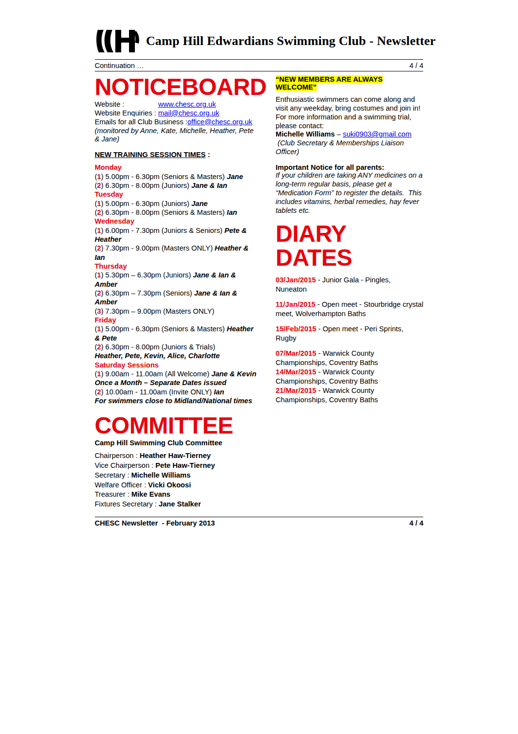Camp Hill Edwardians Swimming Club - Newsletter
Continuation … 4 / 4
NOTICEBOARD
Website : www.chesc.org.uk
Website Enquiries : mail@chesc.org.uk
Emails for all Club Business :office@chesc.org.uk
(monitored by Anne, Kate, Michelle, Heather, Pete & Jane)
NEW TRAINING SESSION TIMES :
Monday
(1) 5.00pm - 6.30pm (Seniors & Masters) Jane
(2) 6.30pm - 8.00pm (Juniors) Jane & Ian
Tuesday
(1) 5.00pm - 6.30pm (Juniors) Jane
(2) 6.30pm - 8.00pm (Seniors & Masters) Ian
Wednesday
(1) 6.00pm - 7.30pm (Juniors & Seniors) Pete & Heather
(2) 7.30pm - 9.00pm (Masters ONLY) Heather & Ian
Thursday
(1) 5.30pm – 6.30pm (Juniors) Jane & Ian & Amber
(2) 6.30pm – 7.30pm (Seniors) Jane & Ian & Amber
(3) 7.30pm – 9.00pm (Masters ONLY)
Friday
(1) 5.00pm - 6.30pm (Seniors & Masters) Heather & Pete
(2) 6.30pm - 8.00pm (Juniors & Trials)
Heather, Pete, Kevin, Alice, Charlotte
Saturday Sessions
(1) 9.00am - 11.00am (All Welcome) Jane & Kevin
Once a Month – Separate Dates issued
(2) 10.00am - 11.00am (Invite ONLY) Ian
For swimmers close to Midland/National times
COMMITTEE
Camp Hill Swimming Club Committee
Chairperson : Heather Haw-Tierney
Vice Chairperson : Pete Haw-Tierney
Secretary : Michelle Williams
Welfare Officer : Vicki Okoosi
Treasurer : Mike Evans
Fixtures Secretary : Jane Stalker
“NEW MEMBERS ARE ALWAYS WELCOME”
Enthusiastic swimmers can come along and visit any weekday, bring costumes and join in!
For more information and a swimming trial, please contact:
Michelle Williams – suki0903@gmail.com
(Club Secretary & Memberships Liaison Officer)
Important Notice for all parents:
If your children are taking ANY medicines on a long-term regular basis, please get a “Medication Form” to register the details. This includes vitamins, herbal remedies, hay fever tablets etc.
DIARY DATES
03/Jan/2015 - Junior Gala - Pingles, Nuneaton
11/Jan/2015 - Open meet - Stourbridge crystal meet, Wolverhampton Baths
15/Feb/2015 - Open meet - Peri Sprints, Rugby
07/Mar/2015 - Warwick County Championships, Coventry Baths
14/Mar/2015 - Warwick County Championships, Coventry Baths
21/Mar/2015 - Warwick County Championships, Coventry Baths
CHESC Newsletter - February 2013 4 / 4